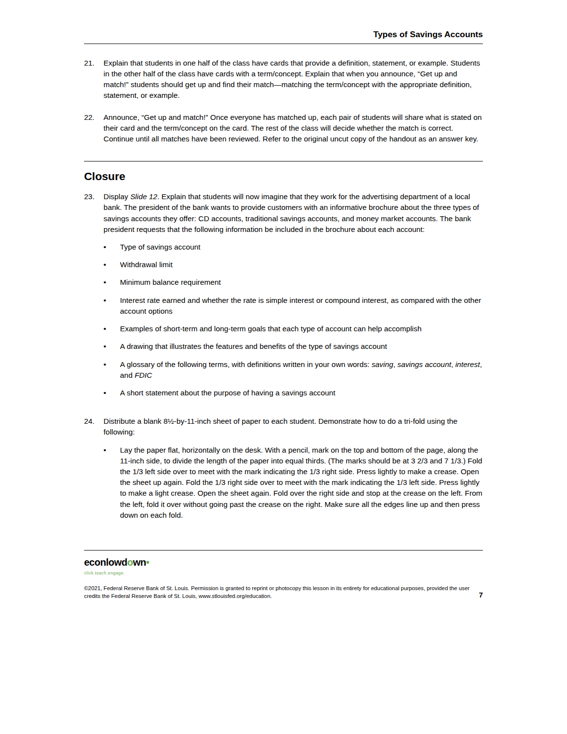Types of Savings Accounts
21. Explain that students in one half of the class have cards that provide a definition, statement, or example. Students in the other half of the class have cards with a term/concept. Explain that when you announce, “Get up and match!” students should get up and find their match—matching the term/concept with the appropriate definition, statement, or example.
22. Announce, “Get up and match!” Once everyone has matched up, each pair of students will share what is stated on their card and the term/concept on the card. The rest of the class will decide whether the match is correct. Continue until all matches have been reviewed. Refer to the original uncut copy of the handout as an answer key.
Closure
23. Display Slide 12. Explain that students will now imagine that they work for the advertising department of a local bank. The president of the bank wants to provide customers with an informative brochure about the three types of savings accounts they offer: CD accounts, traditional savings accounts, and money market accounts. The bank president requests that the following information be included in the brochure about each account:
•Type of savings account
•Withdrawal limit
•Minimum balance requirement
•Interest rate earned and whether the rate is simple interest or compound interest, as compared with the other account options
•Examples of short-term and long-term goals that each type of account can help accomplish
•A drawing that illustrates the features and benefits of the type of savings account
•A glossary of the following terms, with definitions written in your own words: saving, savings account, interest, and FDIC
•A short statement about the purpose of having a savings account
24. Distribute a blank 8½-by-11-inch sheet of paper to each student. Demonstrate how to do a tri-fold using the following:
•Lay the paper flat, horizontally on the desk. With a pencil, mark on the top and bottom of the page, along the 11-inch side, to divide the length of the paper into equal thirds. (The marks should be at 3 2/3 and 7 1/3.) Fold the 1/3 left side over to meet with the mark indicating the 1/3 right side. Press lightly to make a crease. Open the sheet up again. Fold the 1/3 right side over to meet with the mark indicating the 1/3 left side. Press lightly to make a light crease. Open the sheet again. Fold over the right side and stop at the crease on the left. From the left, fold it over without going past the crease on the right. Make sure all the edges line up and then press down on each fold.
econ lowd own• click.teach.engage.
©2021, Federal Reserve Bank of St. Louis. Permission is granted to reprint or photocopy this lesson in its entirety for educational purposes, provided the user credits the Federal Reserve Bank of St. Louis, www.stlouisfed.org/education. 7